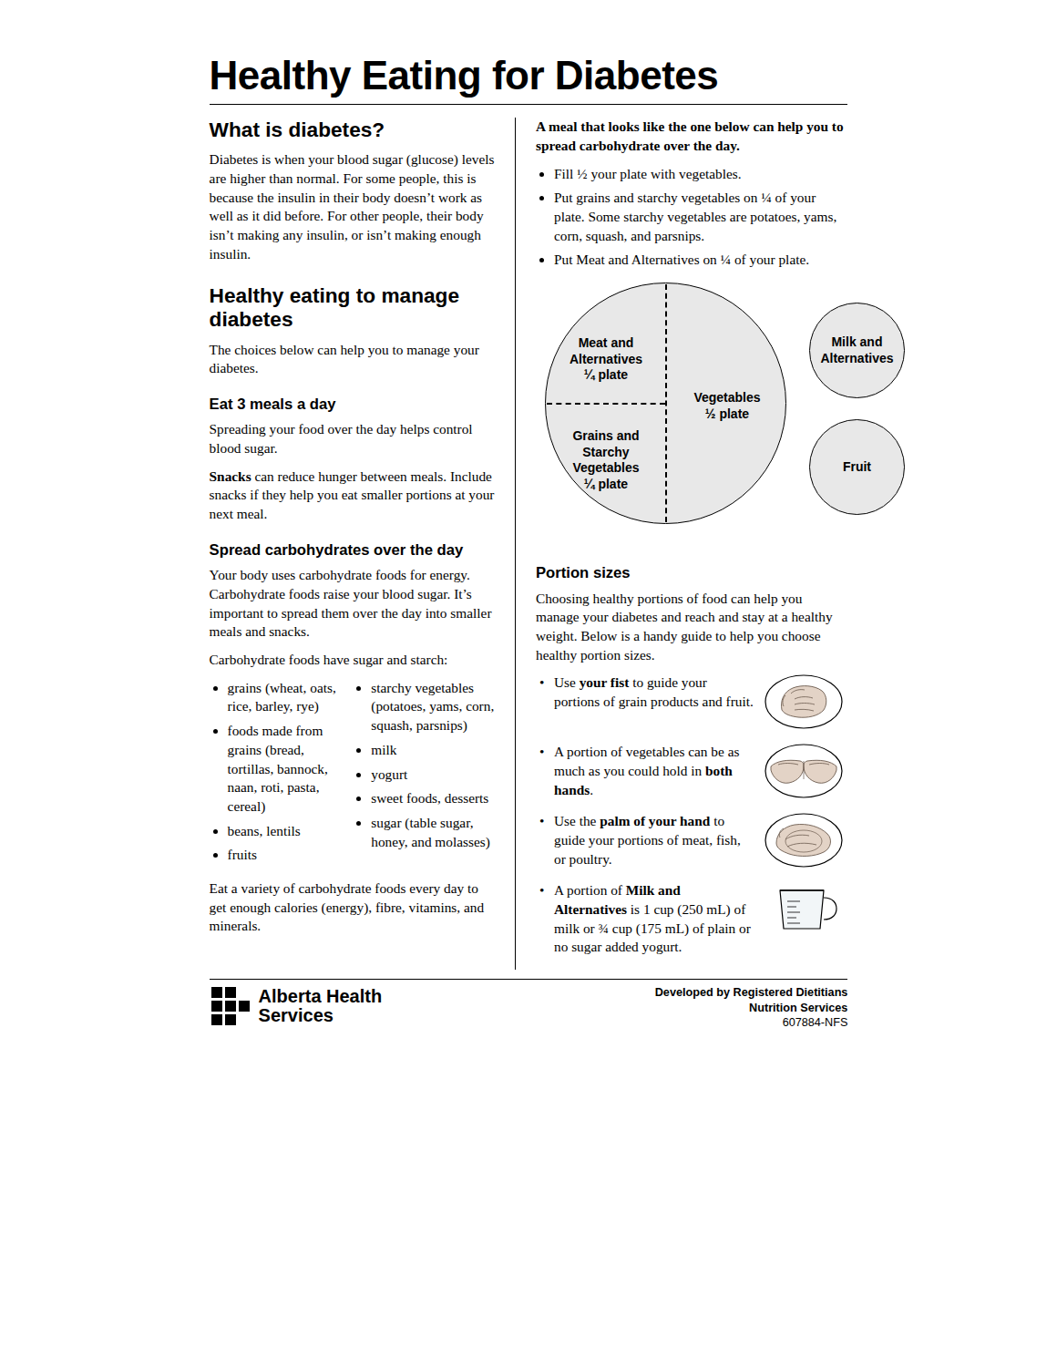Healthy Eating for Diabetes
What is diabetes?
Diabetes is when your blood sugar (glucose) levels are higher than normal. For some people, this is because the insulin in their body doesn’t work as well as it did before. For other people, their body isn’t making any insulin, or isn’t making enough insulin.
Healthy eating to manage diabetes
The choices below can help you to manage your diabetes.
Eat 3 meals a day
Spreading your food over the day helps control blood sugar.
Snacks can reduce hunger between meals. Include snacks if they help you eat smaller portions at your next meal.
Spread carbohydrates over the day
Your body uses carbohydrate foods for energy. Carbohydrate foods raise your blood sugar. It’s important to spread them over the day into smaller meals and snacks.
Carbohydrate foods have sugar and starch:
grains (wheat, oats, rice, barley, rye)
foods made from grains (bread, tortillas, bannock, naan, roti, pasta, cereal)
beans, lentils
fruits
starchy vegetables (potatoes, yams, corn, squash, parsnips)
milk
yogurt
sweet foods, desserts
sugar (table sugar, honey, and molasses)
Eat a variety of carbohydrate foods every day to get enough calories (energy), fibre, vitamins, and minerals.
A meal that looks like the one below can help you to spread carbohydrate over the day.
Fill ½ your plate with vegetables.
Put grains and starchy vegetables on ¼ of your plate. Some starchy vegetables are potatoes, yams, corn, squash, and parsnips.
Put Meat and Alternatives on ¼ of your plate.
Meat and Alternatives
¼ plate
Grains and Starchy Vegetables
¼ plate
Vegetables
½ plate
Milk and
Alternatives
Fruit
Portion sizes
Choosing healthy portions of food can help you manage your diabetes and reach and stay at a healthy weight. Below is a handy guide to help you choose healthy portion sizes.
Use your fist to guide your portions of grain products and fruit.
A portion of vegetables can be as much as you could hold in both hands.
Use the palm of your hand to guide your portions of meat, fish, or poultry.
A portion of Milk and Alternatives is 1 cup (250 mL) of milk or ¾ cup (175 mL) of plain or no sugar added yogurt.
Alberta Health
Services
Developed by Registered Dietitians
Nutrition Services
607884-NFS